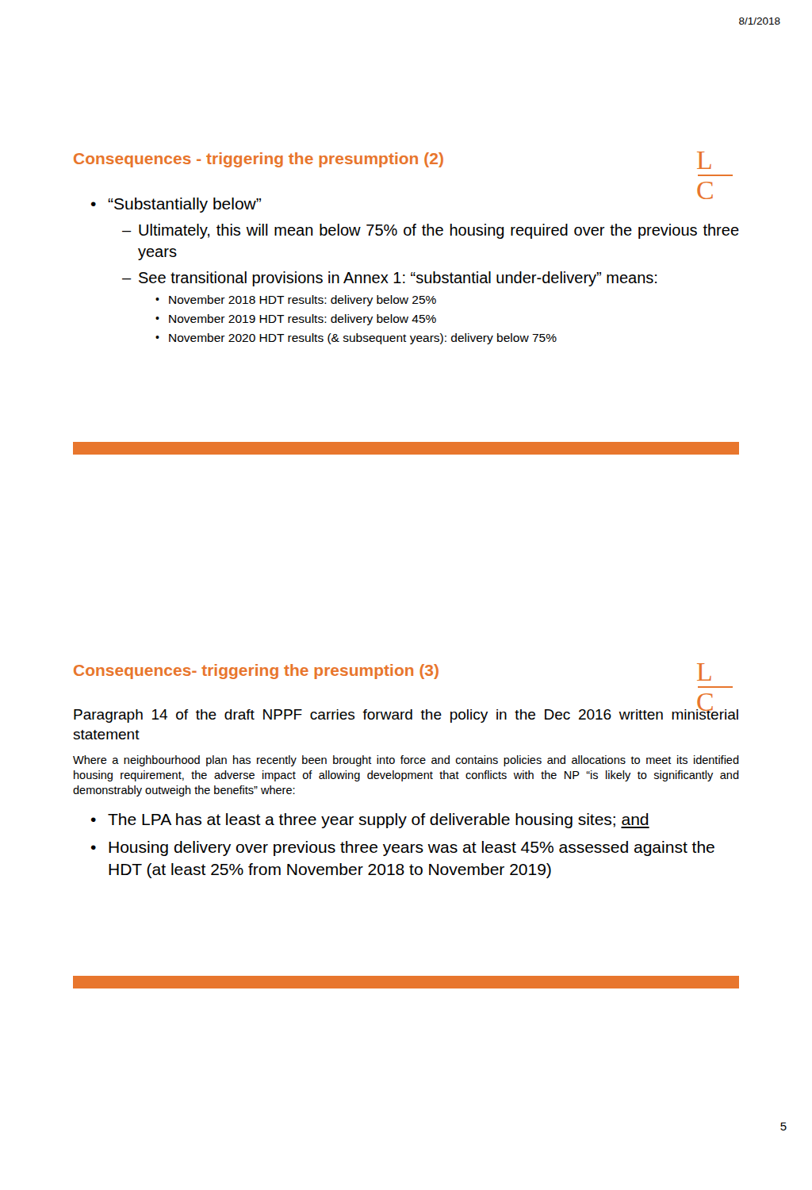8/1/2018
L C
Consequences - triggering the presumption (2)
“Substantially below”
Ultimately, this will mean below 75% of the housing required over the previous three years
See transitional provisions in Annex 1: “substantial under-delivery” means:
November 2018 HDT results: delivery below 25%
November 2019 HDT results: delivery below 45%
November 2020 HDT results (& subsequent years): delivery below 75%
L C
Consequences- triggering the presumption (3)
Paragraph 14 of the draft NPPF carries forward the policy in the Dec 2016 written ministerial statement
Where a neighbourhood plan has recently been brought into force and contains policies and allocations to meet its identified housing requirement, the adverse impact of allowing development that conflicts with the NP “is likely to significantly and demonstrably outweigh the benefits” where:
The LPA has at least a three year supply of deliverable housing sites; and
Housing delivery over previous three years was at least 45% assessed against the HDT (at least 25% from November 2018 to November 2019)
5